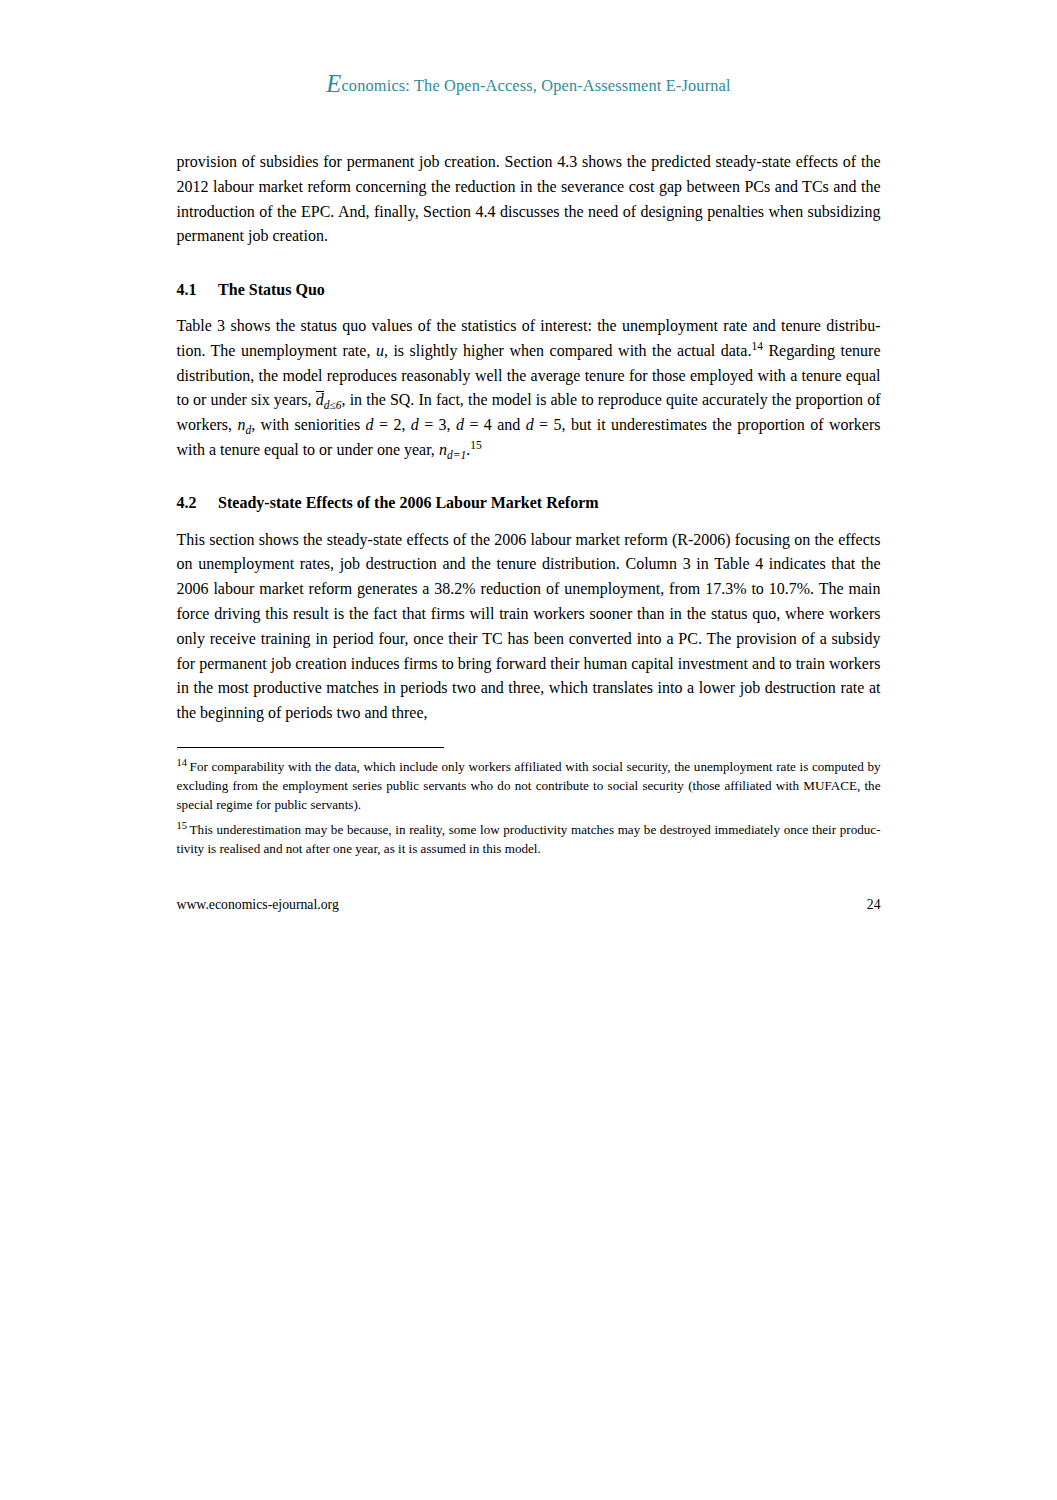Economics: The Open-Access, Open-Assessment E-Journal
provision of subsidies for permanent job creation. Section 4.3 shows the predicted steady-state effects of the 2012 labour market reform concerning the reduction in the severance cost gap between PCs and TCs and the introduction of the EPC. And, finally, Section 4.4 discusses the need of designing penalties when subsidizing permanent job creation.
4.1 The Status Quo
Table 3 shows the status quo values of the statistics of interest: the unemployment rate and tenure distribution. The unemployment rate, u, is slightly higher when compared with the actual data.14 Regarding tenure distribution, the model reproduces reasonably well the average tenure for those employed with a tenure equal to or under six years, dd≤6, in the SQ. In fact, the model is able to reproduce quite accurately the proportion of workers, nd, with seniorities d = 2, d = 3, d = 4 and d = 5, but it underestimates the proportion of workers with a tenure equal to or under one year, nd=1.15
4.2 Steady-state Effects of the 2006 Labour Market Reform
This section shows the steady-state effects of the 2006 labour market reform (R-2006) focusing on the effects on unemployment rates, job destruction and the tenure distribution. Column 3 in Table 4 indicates that the 2006 labour market reform generates a 38.2% reduction of unemployment, from 17.3% to 10.7%. The main force driving this result is the fact that firms will train workers sooner than in the status quo, where workers only receive training in period four, once their TC has been converted into a PC. The provision of a subsidy for permanent job creation induces firms to bring forward their human capital investment and to train workers in the most productive matches in periods two and three, which translates into a lower job destruction rate at the beginning of periods two and three,
14 For comparability with the data, which include only workers affiliated with social security, the unemployment rate is computed by excluding from the employment series public servants who do not contribute to social security (those affiliated with MUFACE, the special regime for public servants).
15 This underestimation may be because, in reality, some low productivity matches may be destroyed immediately once their productivity is realised and not after one year, as it is assumed in this model.
www.economics-ejournal.org 24